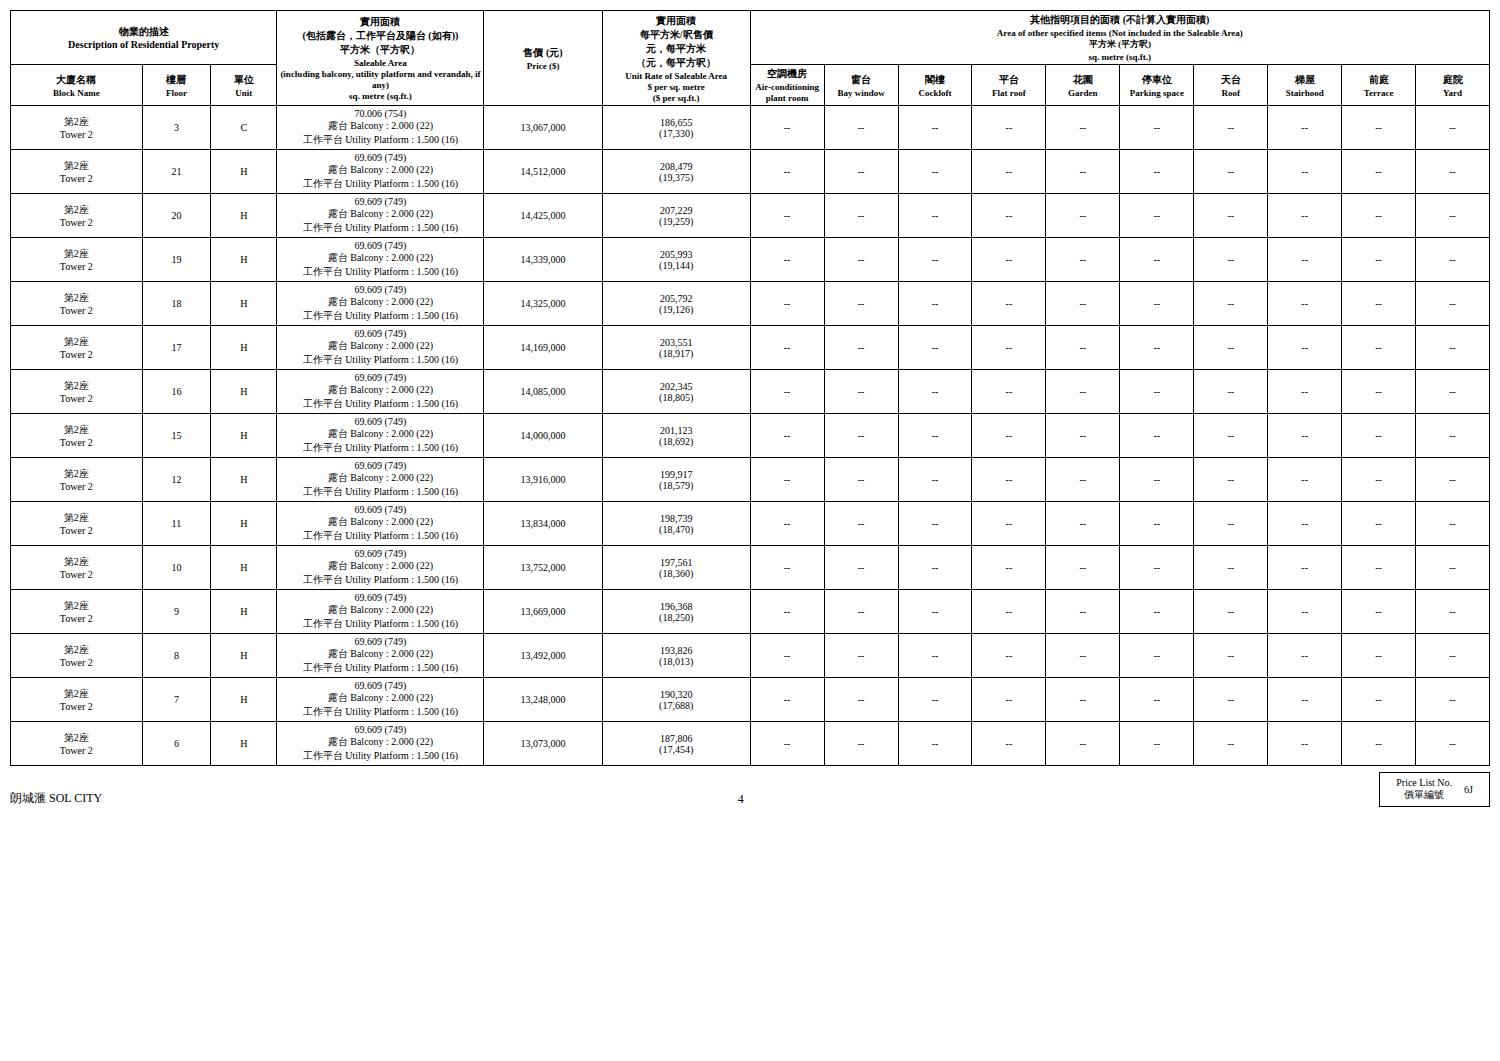| 物業的描述 Description of Residential Property | 實用面積 (包括露台，工作平台及陽台 (如有)) 平方米（平方呎） Saleable Area (including balcony, utility platform and verandah, if any) sq. metre (sq.ft.) | 售價 (元) Price ($) | 實用面積 每平方米/呎售價 元，每平方米 （元，每平方呎） Unit Rate of Saleable Area $ per sq. metre ($ per sq.ft.) | 其他指明項目的面積 (不計算入實用面積) Area of other specified items (Not included in the Saleable Area) 平方米 (平方呎) sq. metre (sq.ft.) |
| --- | --- | --- | --- | --- |
| 大廈名稱 Block Name | 樓層 Floor | 單位 Unit | 空調機房 Air-conditioning plant room | 窗台 Bay window | 閣樓 Cockloft | 平台 Flat roof | 花園 Garden | 停車位 Parking space | 天台 Roof | 梯屋 Stairhood | 前庭 Terrace | 庭院 Yard |
| 第2座 Tower 2 | 3 | C | 70.006 (754) 露台 Balcony : 2.000 (22) 工作平台 Utility Platform : 1.500 (16) | 13,067,000 | 186,655 (17,330) | -- | -- | -- | -- | -- | -- | -- | -- | -- | -- |
| 第2座 Tower 2 | 21 | H | 69.609 (749) 露台 Balcony : 2.000 (22) 工作平台 Utility Platform : 1.500 (16) | 14,512,000 | 208,479 (19,375) | -- | -- | -- | -- | -- | -- | -- | -- | -- | -- |
| 第2座 Tower 2 | 20 | H | 69.609 (749) 露台 Balcony : 2.000 (22) 工作平台 Utility Platform : 1.500 (16) | 14,425,000 | 207,229 (19,259) | -- | -- | -- | -- | -- | -- | -- | -- | -- | -- |
| 第2座 Tower 2 | 19 | H | 69.609 (749) 露台 Balcony : 2.000 (22) 工作平台 Utility Platform : 1.500 (16) | 14,339,000 | 205,993 (19,144) | -- | -- | -- | -- | -- | -- | -- | -- | -- | -- |
| 第2座 Tower 2 | 18 | H | 69.609 (749) 露台 Balcony : 2.000 (22) 工作平台 Utility Platform : 1.500 (16) | 14,325,000 | 205,792 (19,126) | -- | -- | -- | -- | -- | -- | -- | -- | -- | -- |
| 第2座 Tower 2 | 17 | H | 69.609 (749) 露台 Balcony : 2.000 (22) 工作平台 Utility Platform : 1.500 (16) | 14,169,000 | 203,551 (18,917) | -- | -- | -- | -- | -- | -- | -- | -- | -- | -- |
| 第2座 Tower 2 | 16 | H | 69.609 (749) 露台 Balcony : 2.000 (22) 工作平台 Utility Platform : 1.500 (16) | 14,085,000 | 202,345 (18,805) | -- | -- | -- | -- | -- | -- | -- | -- | -- | -- |
| 第2座 Tower 2 | 15 | H | 69.609 (749) 露台 Balcony : 2.000 (22) 工作平台 Utility Platform : 1.500 (16) | 14,000,000 | 201,123 (18,692) | -- | -- | -- | -- | -- | -- | -- | -- | -- | -- |
| 第2座 Tower 2 | 12 | H | 69.609 (749) 露台 Balcony : 2.000 (22) 工作平台 Utility Platform : 1.500 (16) | 13,916,000 | 199,917 (18,579) | -- | -- | -- | -- | -- | -- | -- | -- | -- | -- |
| 第2座 Tower 2 | 11 | H | 69.609 (749) 露台 Balcony : 2.000 (22) 工作平台 Utility Platform : 1.500 (16) | 13,834,000 | 198,739 (18,470) | -- | -- | -- | -- | -- | -- | -- | -- | -- | -- |
| 第2座 Tower 2 | 10 | H | 69.609 (749) 露台 Balcony : 2.000 (22) 工作平台 Utility Platform : 1.500 (16) | 13,752,000 | 197,561 (18,360) | -- | -- | -- | -- | -- | -- | -- | -- | -- | -- |
| 第2座 Tower 2 | 9 | H | 69.609 (749) 露台 Balcony : 2.000 (22) 工作平台 Utility Platform : 1.500 (16) | 13,669,000 | 196,368 (18,250) | -- | -- | -- | -- | -- | -- | -- | -- | -- | -- |
| 第2座 Tower 2 | 8 | H | 69.609 (749) 露台 Balcony : 2.000 (22) 工作平台 Utility Platform : 1.500 (16) | 13,492,000 | 193,826 (18,013) | -- | -- | -- | -- | -- | -- | -- | -- | -- | -- |
| 第2座 Tower 2 | 7 | H | 69.609 (749) 露台 Balcony : 2.000 (22) 工作平台 Utility Platform : 1.500 (16) | 13,248,000 | 190,320 (17,688) | -- | -- | -- | -- | -- | -- | -- | -- | -- | -- |
| 第2座 Tower 2 | 6 | H | 69.609 (749) 露台 Balcony : 2.000 (22) 工作平台 Utility Platform : 1.500 (16) | 13,073,000 | 187,806 (17,454) | -- | -- | -- | -- | -- | -- | -- | -- | -- | -- |
朗城滙 SOL CITY
4
| Price List No. 價單編號 | 6J |